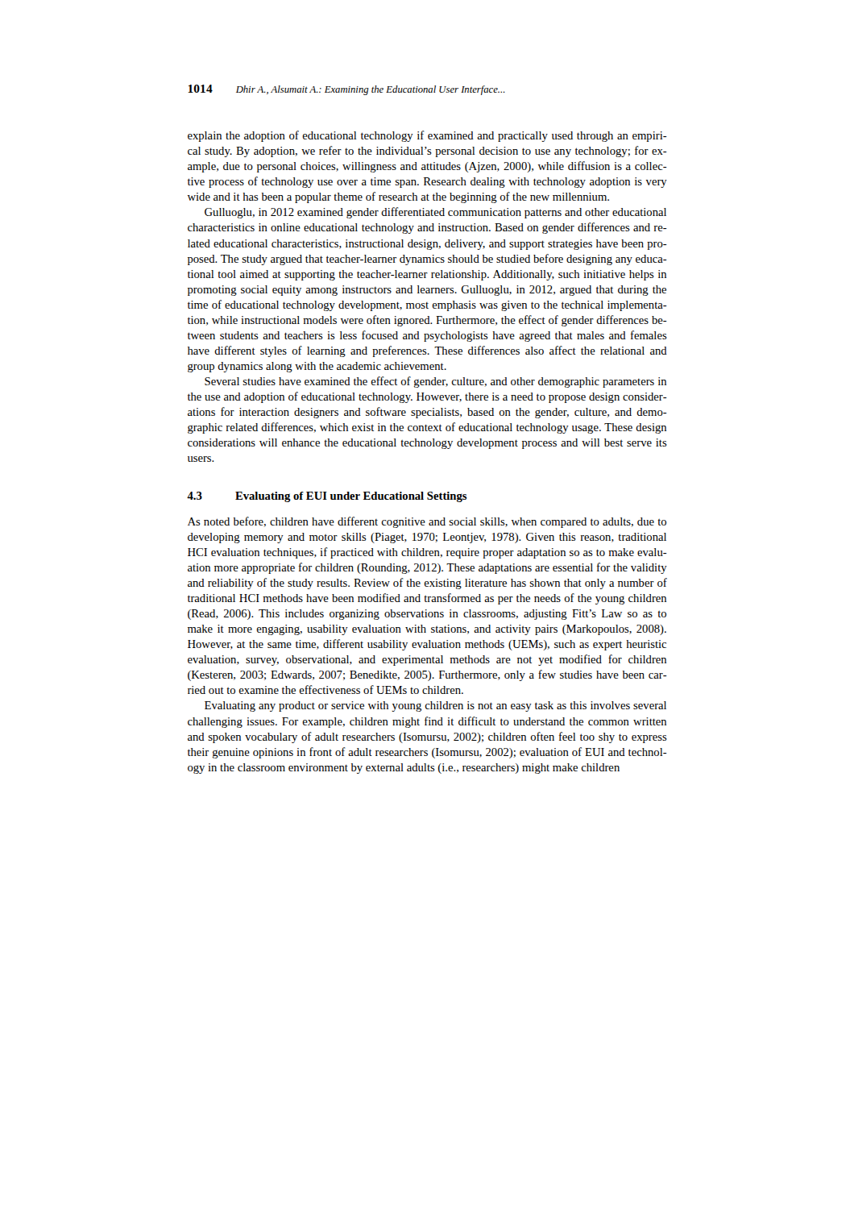1014 Dhir A., Alsumait A.: Examining the Educational User Interface...
explain the adoption of educational technology if examined and practically used through an empirical study. By adoption, we refer to the individual’s personal decision to use any technology; for example, due to personal choices, willingness and attitudes (Ajzen, 2000), while diffusion is a collective process of technology use over a time span. Research dealing with technology adoption is very wide and it has been a popular theme of research at the beginning of the new millennium.
Gulluoglu, in 2012 examined gender differentiated communication patterns and other educational characteristics in online educational technology and instruction. Based on gender differences and related educational characteristics, instructional design, delivery, and support strategies have been proposed. The study argued that teacher-learner dynamics should be studied before designing any educational tool aimed at supporting the teacher-learner relationship. Additionally, such initiative helps in promoting social equity among instructors and learners. Gulluoglu, in 2012, argued that during the time of educational technology development, most emphasis was given to the technical implementation, while instructional models were often ignored. Furthermore, the effect of gender differences between students and teachers is less focused and psychologists have agreed that males and females have different styles of learning and preferences. These differences also affect the relational and group dynamics along with the academic achievement.
Several studies have examined the effect of gender, culture, and other demographic parameters in the use and adoption of educational technology. However, there is a need to propose design considerations for interaction designers and software specialists, based on the gender, culture, and demographic related differences, which exist in the context of educational technology usage. These design considerations will enhance the educational technology development process and will best serve its users.
4.3 Evaluating of EUI under Educational Settings
As noted before, children have different cognitive and social skills, when compared to adults, due to developing memory and motor skills (Piaget, 1970; Leontjev, 1978). Given this reason, traditional HCI evaluation techniques, if practiced with children, require proper adaptation so as to make evaluation more appropriate for children (Rounding, 2012). These adaptations are essential for the validity and reliability of the study results. Review of the existing literature has shown that only a number of traditional HCI methods have been modified and transformed as per the needs of the young children (Read, 2006). This includes organizing observations in classrooms, adjusting Fitt’s Law so as to make it more engaging, usability evaluation with stations, and activity pairs (Markopoulos, 2008). However, at the same time, different usability evaluation methods (UEMs), such as expert heuristic evaluation, survey, observational, and experimental methods are not yet modified for children (Kesteren, 2003; Edwards, 2007; Benedikte, 2005). Furthermore, only a few studies have been carried out to examine the effectiveness of UEMs to children.
Evaluating any product or service with young children is not an easy task as this involves several challenging issues. For example, children might find it difficult to understand the common written and spoken vocabulary of adult researchers (Isomursu, 2002); children often feel too shy to express their genuine opinions in front of adult researchers (Isomursu, 2002); evaluation of EUI and technology in the classroom environment by external adults (i.e., researchers) might make children